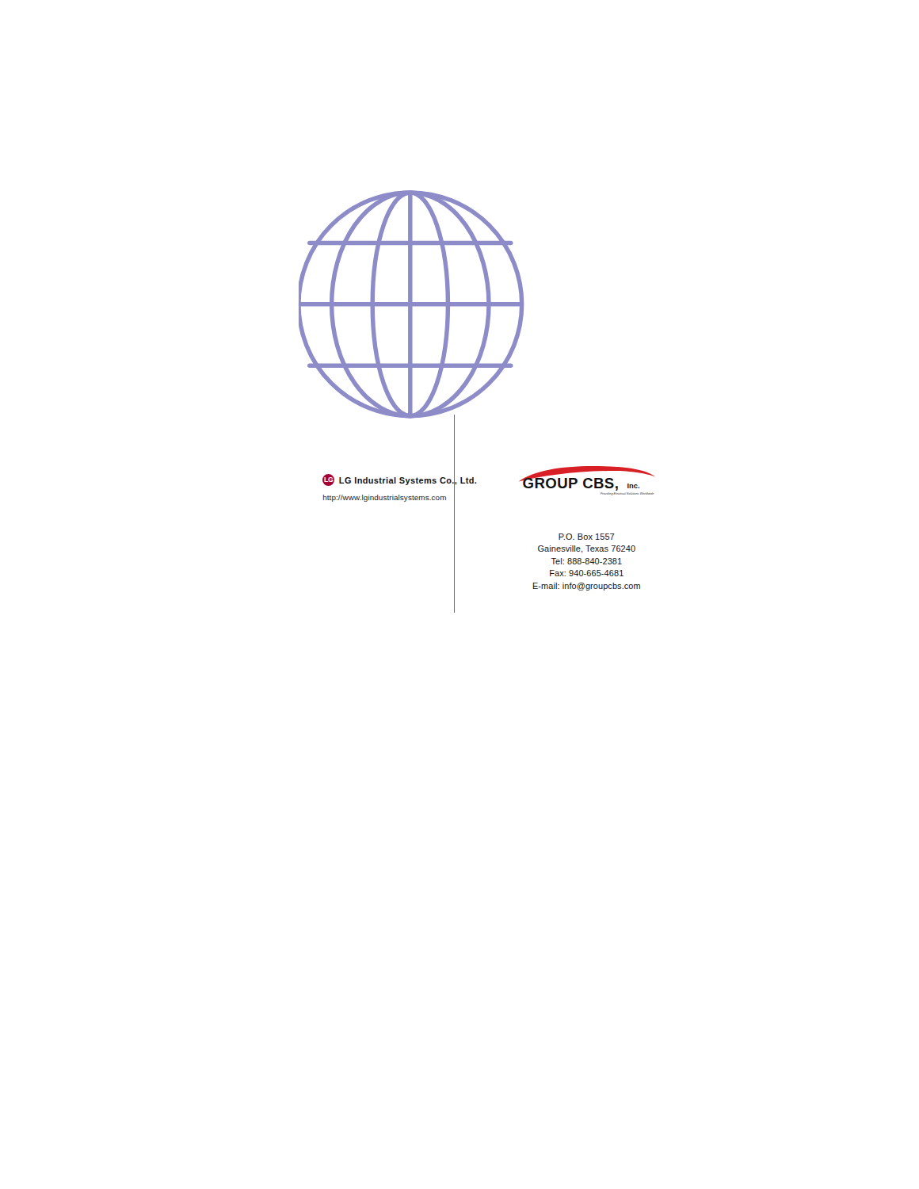LG LG Industrial Systems Co., Ltd.
http://www.lgindustrialsystems.com
GROUP CBS, Inc. Providing Electrical Solutions Worldwide
P.O. Box 1557
Gainesville, Texas 76240
Tel: 888-840-2381
Fax: 940-665-4681
E-mail: info@groupcbs.com